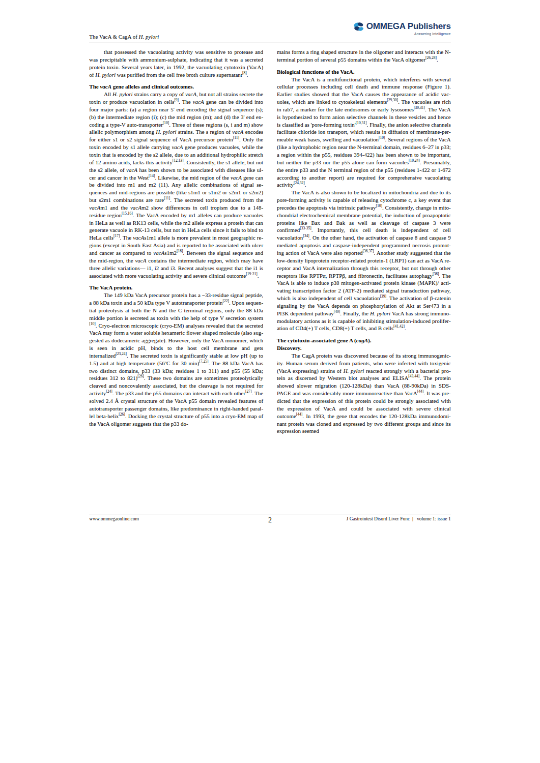The VacA & CagA of H. pylori
OMMEGA Publishers
Answering Intelligence
that possessed the vacuolating activity was sensitive to protease and was precipitable with ammonium-sulphate, indicating that it was a secreted protein toxin. Several years later, in 1992, the vacuolating cytotoxin (VacA) of H. pylori was purified from the cell free broth culture supernatant[8].
The vacA gene alleles and clinical outcomes.
All H. pylori strains carry a copy of vacA, but not all strains secrete the toxin or produce vacuolation in cells[9]. The vacA gene can be divided into four major parts: (a) a region near 5' end encoding the signal sequence (s); (b) the intermediate region (i); (c) the mid region (m); and (d) the 3' end encoding a type-V auto-transporter[10]. Three of these regions (s, i and m) show allelic polymorphism among H. pylori strains. The s region of vacA encodes for either s1 or s2 signal sequence of VacA precursor protein[11]. Only the toxin encoded by s1 allele carrying vacA gene produces vacuoles, while the toxin that is encoded by the s2 allele, due to an additional hydrophilic stretch of 12 amino acids, lacks this activity[12,13]. Consistently, the s1 allele, but not the s2 allele, of vacA has been shown to be associated with diseases like ulcer and cancer in the West[14]. Likewise, the mid region of the vacA gene can be divided into m1 and m2 (11). Any allelic combinations of signal sequences and mid-regions are possible (like s1m1 or s1m2 or s2m1 or s2m2) but s2m1 combinations are rare[11]. The secreted toxin produced from the vacAm1 and the vacAm2 show differences in cell tropism due to a 148-residue region[15,16]. The VacA encoded by m1 alleles can produce vacuoles in HeLa as well as RK13 cells, while the m2 allele express a protein that can generate vacuole in RK-13 cells, but not in HeLa cells since it fails to bind to HeLa cells[17]. The vacAs1m1 allele is more prevalent in most geographic regions (except in South East Asia) and is reported to be associated with ulcer and cancer as compared to vacAs1m2[18]. Between the signal sequence and the mid-region, the vacA contains the intermediate region, which may have three allelic variations— i1, i2 and i3. Recent analyses suggest that the i1 is associated with more vacuolating activity and severe clinical outcome[19-21].
The VacA protein.
The 149 kDa VacA precursor protein has a ~33-residue signal peptide, a 88 kDa toxin and a 50 kDa type V autotransporter protein[22]. Upon sequential proteolysis at both the N and the C terminal regions, only the 88 kDa middle portion is secreted as toxin with the help of type V secretion system [10]. Cryo-electron microscopic (cryo-EM) analyses revealed that the secreted VacA may form a water soluble hexameric flower shaped molecule (also suggested as dodecameric aggregate). However, only the VacA monomer, which is seen in acidic pH, binds to the host cell membrane and gets internalized[23,24]. The secreted toxin is significantly stable at low pH (up to 1.5) and at high temperature (56ºC for 30 min)[7,25]. The 88 kDa VacA has two distinct domains, p33 (33 kDa; residues 1 to 311) and p55 (55 kDa; residues 312 to 821)[26]. These two domains are sometimes proteolytically cleaved and noncovalently associated, but the cleavage is not required for activity[24]. The p33 and the p55 domains can interact with each other[27]. The solved 2.4 Å crystal structure of the VacA p55 domain revealed features of autotransporter passenger domains, like predominance in right-handed parallel beta-helix[26]. Docking the crystal structure of p55 into a cryo-EM map of the VacA oligomer suggests that the p33 do-
mains forms a ring shaped structure in the oligomer and interacts with the N-terminal portion of several p55 domains within the VacA oligomer[26,28].
Biological functions of the VacA.
The VacA is a multifunctional protein, which interferes with several cellular processes including cell death and immune response (Figure 1). Earlier studies showed that the VacA causes the appearance of acidic vacuoles, which are linked to cytoskeletal elements[29,30]. The vacuoles are rich in rab7, a marker for the late endosomes or early lysosomes[30,31]. The VacA is hypothesized to form anion selective channels in these vesicles and hence is classified as 'pore-forming toxin'[10,31]. Finally, the anion selective channels facilitate chloride ion transport, which results in diffusion of membrane-permeable weak bases, swelling and vacuolation[10]. Several regions of the VacA (like a hydrophobic region near the N-terminal domain, residues 6–27 in p33; a region within the p55, residues 394-422) has been shown to be important, but neither the p33 nor the p55 alone can form vacuoles[10,24]. Presumably, the entire p33 and the N terminal region of the p55 (residues 1-422 or 1-672 according to another report) are required for comprehensive vacuolating activity[24,32].
The VacA is also shown to be localized in mitochondria and due to its pore-forming activity is capable of releasing cytochrome c, a key event that precedes the apoptosis via intrinsic pathway[10]. Consistently, change in mitochondrial electrochemical membrane potential, the induction of proapoptotic proteins like Bax and Bak as well as cleavage of caspase 3 were confirmed[33-35]. Importantly, this cell death is independent of cell vacuolation[34]. On the other hand, the activation of caspase 8 and caspase 9 mediated apoptosis and caspase-independent programmed necrosis promoting action of VacA were also reported[36,37]. Another study suggested that the low-density lipoprotein receptor-related protein-1 (LRP1) can act as VacA receptor and VacA internalization through this receptor, but not through other receptors like RPTPα, RPTPβ, and fibronectin, facilitates autophagy[38]. The VacA is able to induce p38 mitogen-activated protein kinase (MAPK)/ activating transcription factor 2 (ATF-2) mediated signal transduction pathway, which is also independent of cell vacuolation[39]. The activation of β-catenin signaling by the VacA depends on phosphorylation of Akt at Ser473 in a PI3K dependent pathway[40]. Finally, the H. pylori VacA has strong immunomodulatory actions as it is capable of inhibiting stimulation-induced proliferation of CD4(+) T cells, CD8(+) T cells, and B cells[41,42].
The cytotoxin-associated gene A (cagA).
Discovery.
The CagA protein was discovered because of its strong immunogenicity. Human serum derived from patients, who were infected with toxigenic (VacA expressing) strains of H. pylori reacted strongly with a bacterial protein as discerned by Western blot analyses and ELISA[43,44]. The protein showed slower migration (120-128kDa) than VacA (88-90kDa) in SDS-PAGE and was considerably more immunoreactive than VacA[44]. It was predicted that the expression of this protein could be strongly associated with the expression of VacA and could be associated with severe clinical outcome[44]. In 1993, the gene that encodes the 120-128kDa immunodominant protein was cloned and expressed by two different groups and since its expression seemed
www.ommegaonline.com
2
J Gastrointest Disord Liver Func | volume 1: issue 1